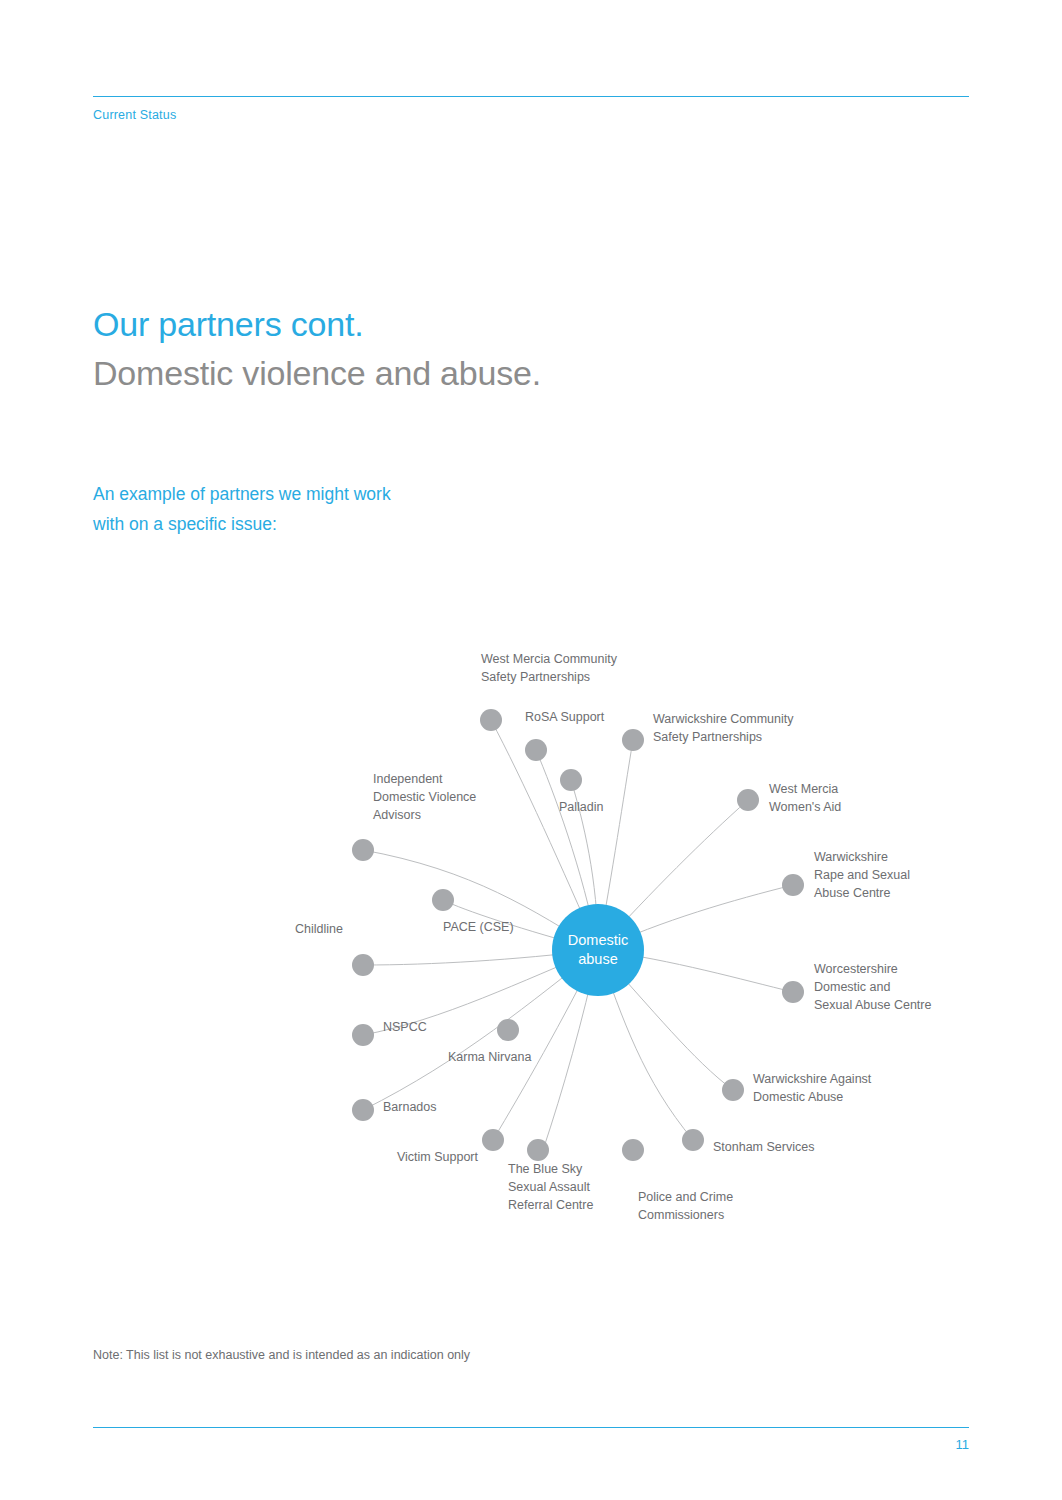Current Status
Our partners cont.Domestic violence and abuse.
An example of partners we might work with on a specific issue:
Domestic
abuse
West Mercia Community
Safety Partnerships
RoSA Support
Palladin
Warwickshire Community
Safety Partnerships
West Mercia
Women's Aid
Warwickshire
Rape and Sexual
Abuse Centre
Worcestershire
Domestic and
Sexual Abuse Centre
Warwickshire Against
Domestic Abuse
Stonham Services
Police and Crime
Commissioners
The Blue Sky
Sexual Assault
Referral Centre
Victim Support
Barnados
NSPCC
Childline
PACE (CSE)
Independent
Domestic Violence
Advisors
Karma Nirvana
Note: This list is not exhaustive and is intended as an indication only
11